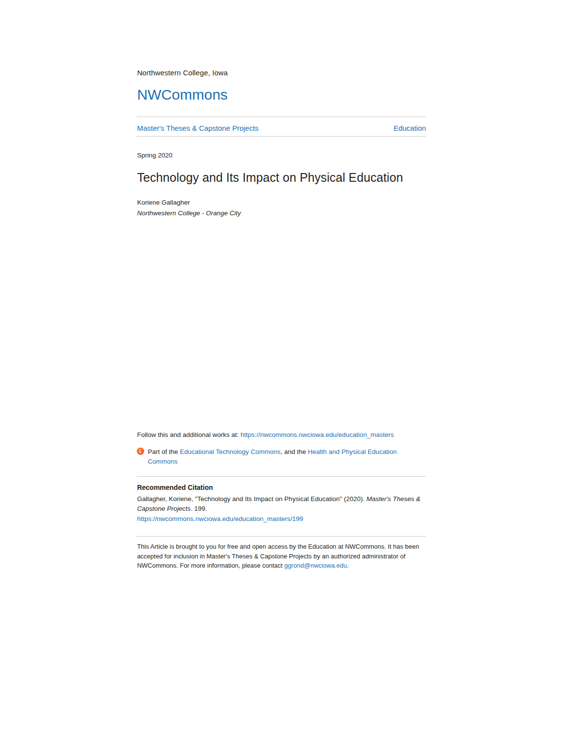Northwestern College, Iowa
NWCommons
Master's Theses & Capstone Projects
Education
Spring 2020
Technology and Its Impact on Physical Education
Koriene Gallagher
Northwestern College - Orange City
Follow this and additional works at: https://nwcommons.nwciowa.edu/education_masters
Part of the Educational Technology Commons, and the Health and Physical Education Commons
Recommended Citation
Gallagher, Koriene, "Technology and Its Impact on Physical Education" (2020). Master's Theses & Capstone Projects. 199.
https://nwcommons.nwciowa.edu/education_masters/199
This Article is brought to you for free and open access by the Education at NWCommons. It has been accepted for inclusion in Master's Theses & Capstone Projects by an authorized administrator of NWCommons. For more information, please contact ggrond@nwciowa.edu.